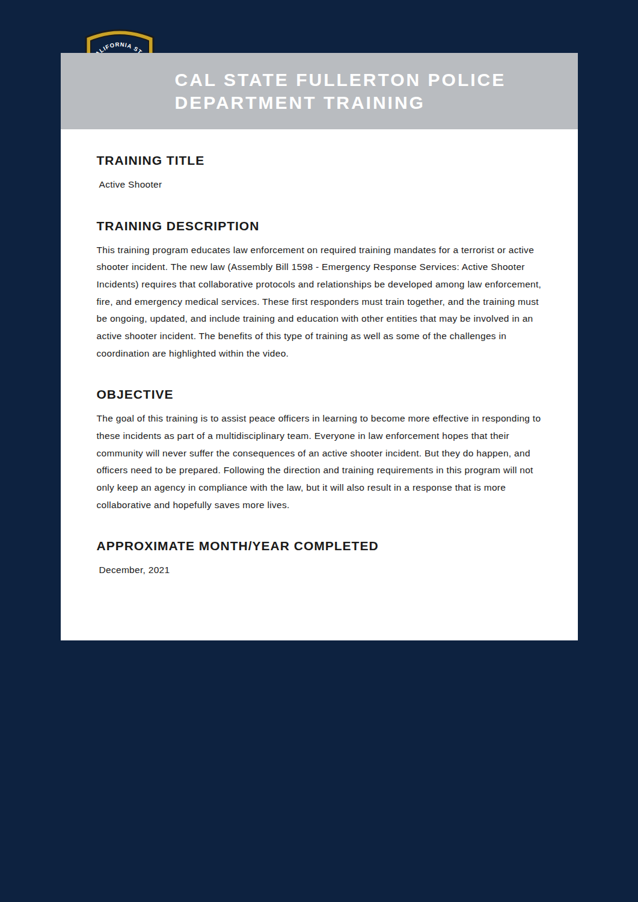CALIFORNIA STATE UNIVERSITY POLICE EUREKA
Cal State Fullerton Police
Department Training
Training Title
Active Shooter
Training Description
This training program educates law enforcement on required training mandates for a terrorist or active shooter incident. The new law (Assembly Bill 1598 - Emergency Response Services: Active Shooter Incidents) requires that collaborative protocols and relationships be developed among law enforcement, fire, and emergency medical services. These first responders must train together, and the training must be ongoing, updated, and include training and education with other entities that may be involved in an active shooter incident. The benefits of this type of training as well as some of the challenges in coordination are highlighted within the video.
Objective
The goal of this training is to assist peace officers in learning to become more effective in responding to these incidents as part of a multidisciplinary team. Everyone in law enforcement hopes that their community will never suffer the consequences of an active shooter incident. But they do happen, and officers need to be prepared. Following the direction and training requirements in this program will not only keep an agency in compliance with the law, but it will also result in a response that is more collaborative and hopefully saves more lives.
Approximate Month/Year Completed
December, 2021